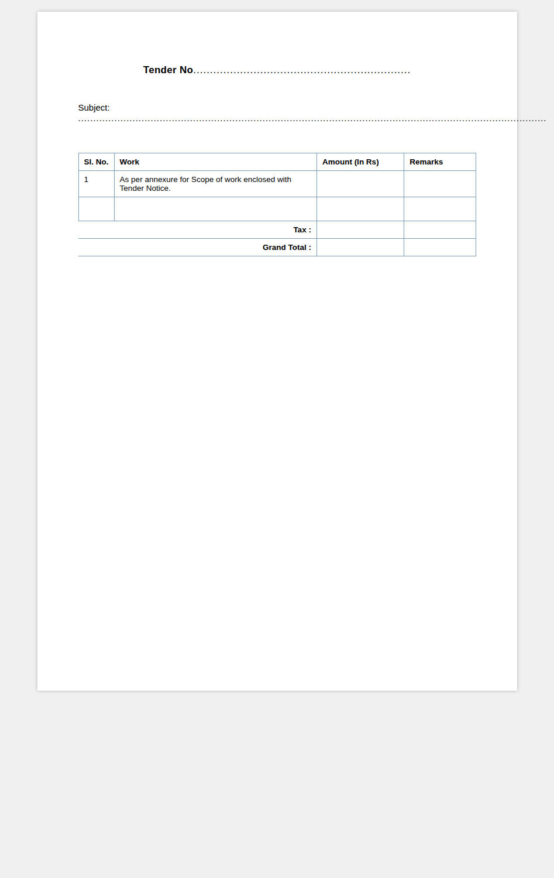Tender No.................................................................
Subject: ...........................................................................................................................................................
| Sl. No. | Work | Amount (In Rs) | Remarks |
| --- | --- | --- | --- |
| 1 | As per annexure for Scope of work enclosed with Tender Notice. | | |
| Tax : | | |
| Grand Total : | | |